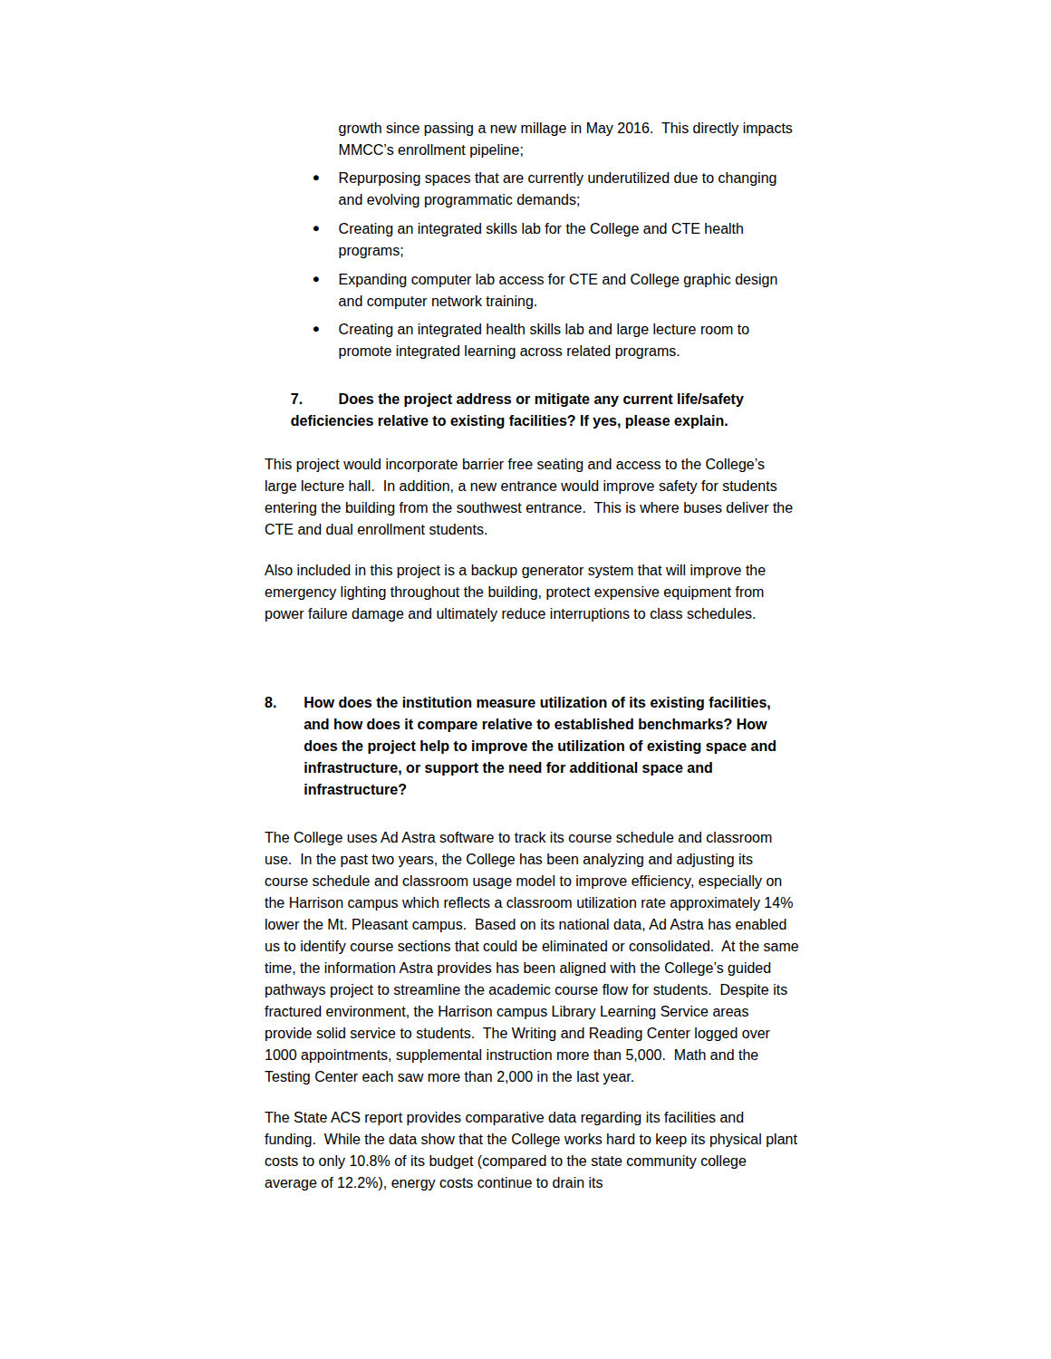growth since passing a new millage in May 2016. This directly impacts MMCC’s enrollment pipeline;
Repurposing spaces that are currently underutilized due to changing and evolving programmatic demands;
Creating an integrated skills lab for the College and CTE health programs;
Expanding computer lab access for CTE and College graphic design and computer network training.
Creating an integrated health skills lab and large lecture room to promote integrated learning across related programs.
7. Does the project address or mitigate any current life/safety deficiencies relative to existing facilities? If yes, please explain.
This project would incorporate barrier free seating and access to the College’s large lecture hall. In addition, a new entrance would improve safety for students entering the building from the southwest entrance. This is where buses deliver the CTE and dual enrollment students.
Also included in this project is a backup generator system that will improve the emergency lighting throughout the building, protect expensive equipment from power failure damage and ultimately reduce interruptions to class schedules.
8. How does the institution measure utilization of its existing facilities, and how does it compare relative to established benchmarks? How does the project help to improve the utilization of existing space and infrastructure, or support the need for additional space and infrastructure?
The College uses Ad Astra software to track its course schedule and classroom use. In the past two years, the College has been analyzing and adjusting its course schedule and classroom usage model to improve efficiency, especially on the Harrison campus which reflects a classroom utilization rate approximately 14% lower the Mt. Pleasant campus. Based on its national data, Ad Astra has enabled us to identify course sections that could be eliminated or consolidated. At the same time, the information Astra provides has been aligned with the College’s guided pathways project to streamline the academic course flow for students. Despite its fractured environment, the Harrison campus Library Learning Service areas provide solid service to students. The Writing and Reading Center logged over 1000 appointments, supplemental instruction more than 5,000. Math and the Testing Center each saw more than 2,000 in the last year.
The State ACS report provides comparative data regarding its facilities and funding. While the data show that the College works hard to keep its physical plant costs to only 10.8% of its budget (compared to the state community college average of 12.2%), energy costs continue to drain its